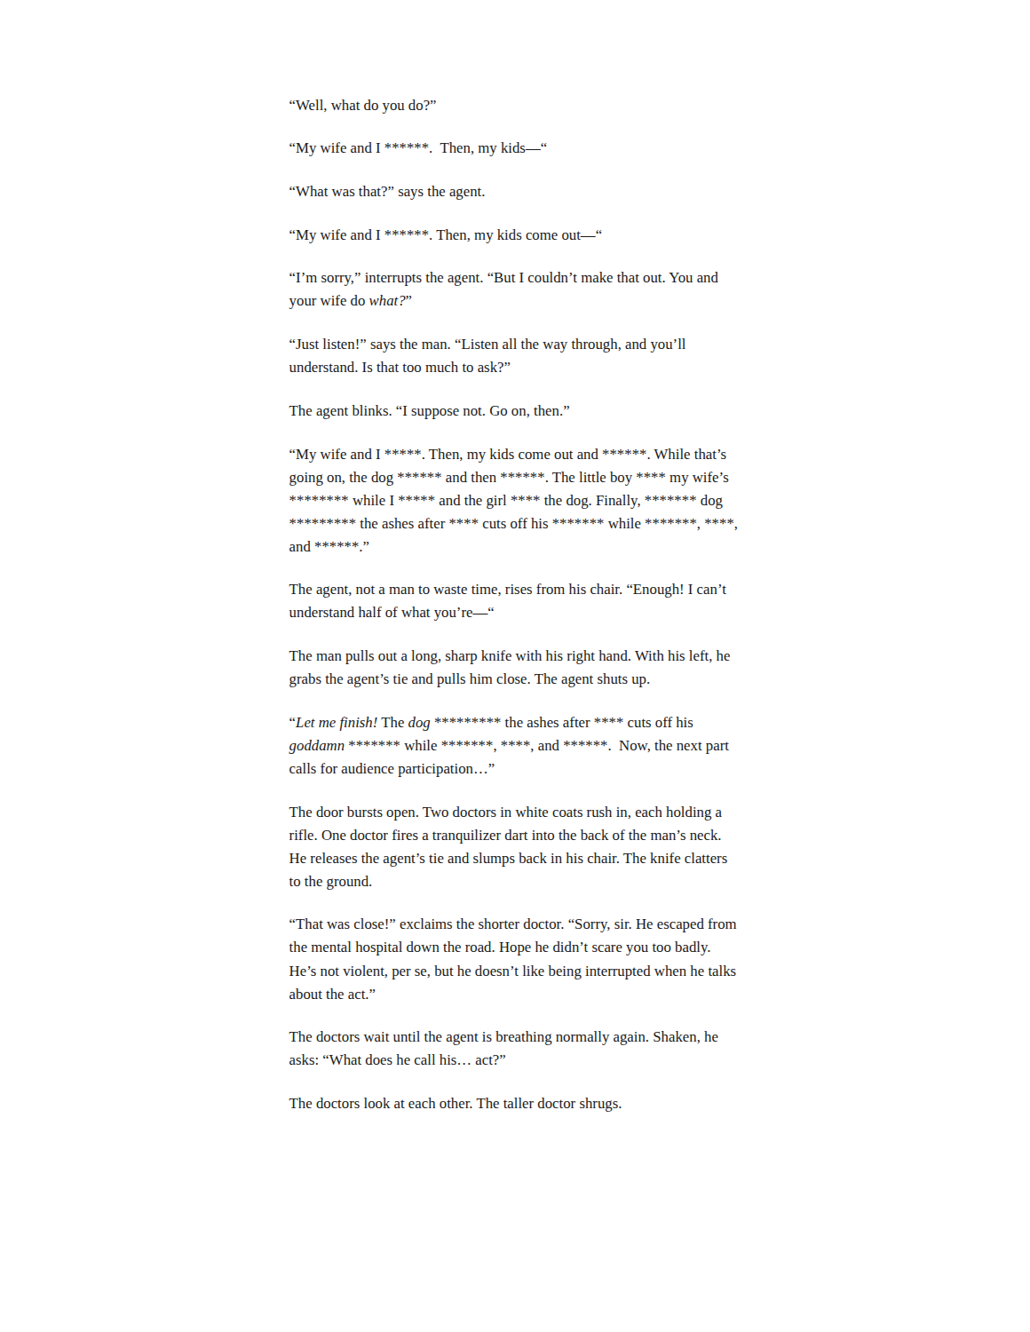“Well, what do you do?”
“My wife and I ******. Then, my kids—“
“What was that?” says the agent.
“My wife and I ******. Then, my kids come out—“
“I’m sorry,” interrupts the agent. “But I couldn’t make that out. You and your wife do what?”
“Just listen!” says the man. “Listen all the way through, and you’ll understand. Is that too much to ask?”
The agent blinks. “I suppose not. Go on, then.”
“My wife and I *****. Then, my kids come out and ******. While that’s going on, the dog ****** and then ******. The little boy **** my wife’s ******** while I ***** and the girl **** the dog. Finally, ******* dog ********* the ashes after **** cuts off his ******* while *******, ****, and ******.”
The agent, not a man to waste time, rises from his chair. “Enough! I can’t understand half of what you’re—“
The man pulls out a long, sharp knife with his right hand. With his left, he grabs the agent’s tie and pulls him close. The agent shuts up.
“Let me finish! The dog ********* the ashes after **** cuts off his goddamn ******* while *******, ****, and ******. Now, the next part calls for audience participation…”
The door bursts open. Two doctors in white coats rush in, each holding a rifle. One doctor fires a tranquilizer dart into the back of the man’s neck. He releases the agent’s tie and slumps back in his chair. The knife clatters to the ground.
“That was close!” exclaims the shorter doctor. “Sorry, sir. He escaped from the mental hospital down the road. Hope he didn’t scare you too badly. He’s not violent, per se, but he doesn’t like being interrupted when he talks about the act.”
The doctors wait until the agent is breathing normally again. Shaken, he asks: “What does he call his… act?”
The doctors look at each other. The taller doctor shrugs.